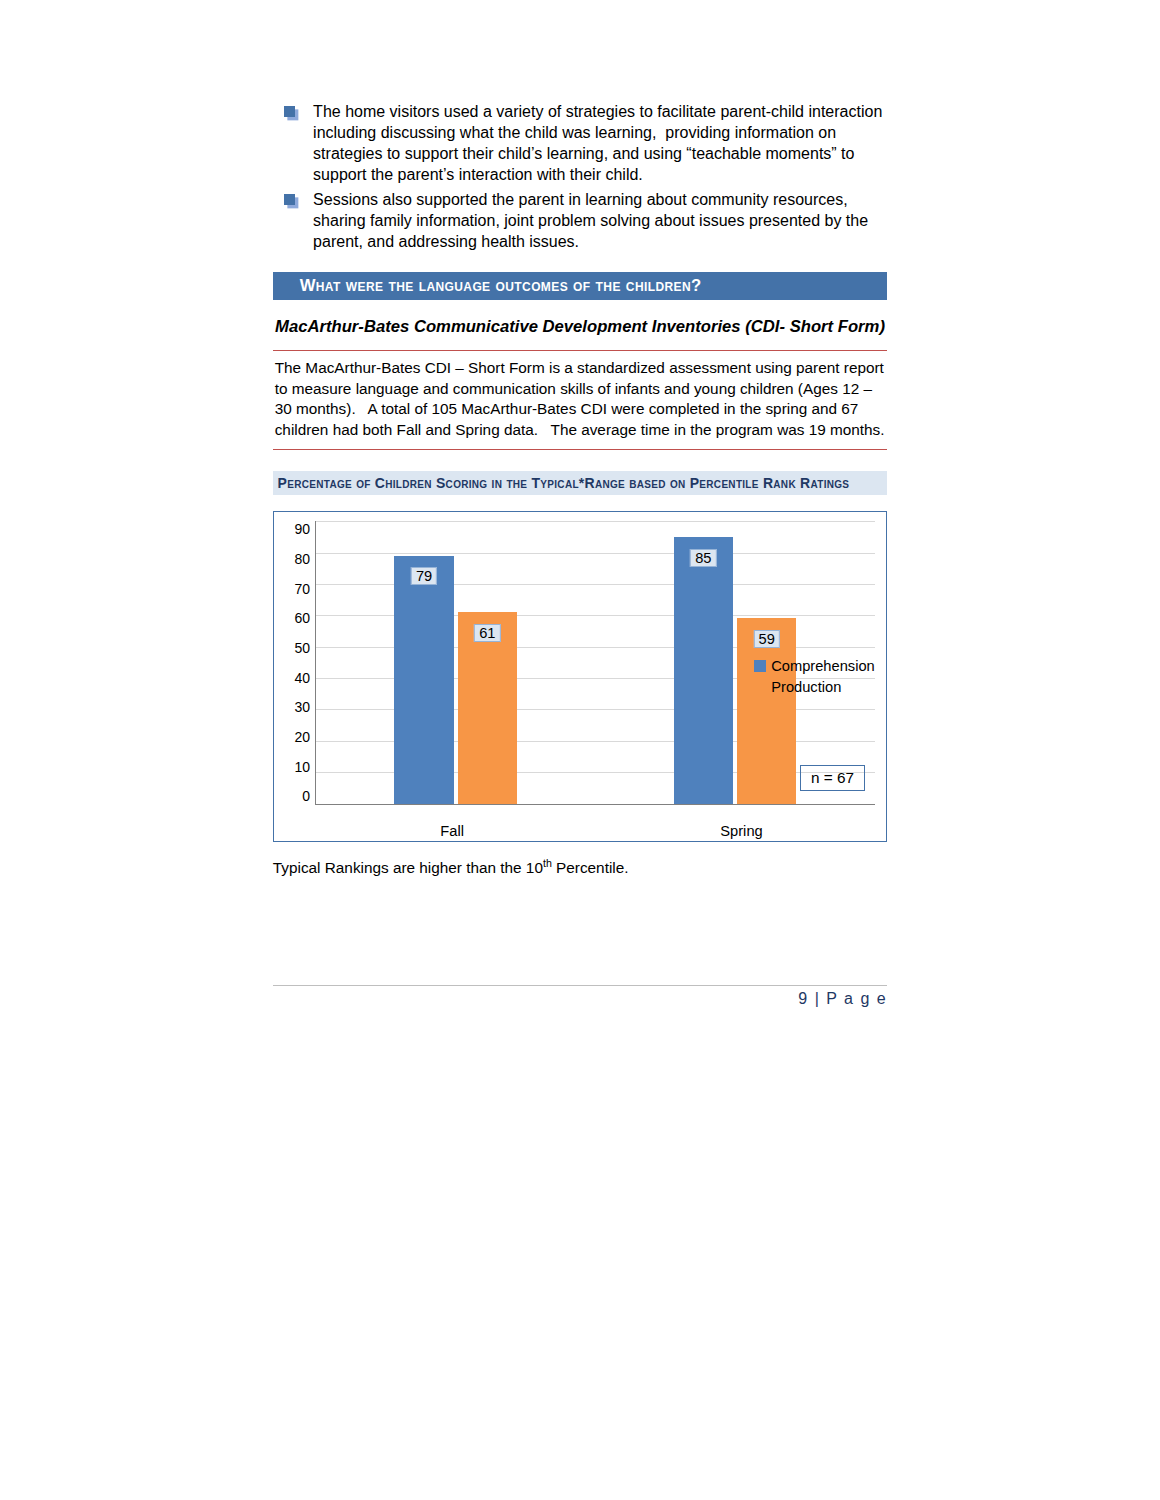The home visitors used a variety of strategies to facilitate parent-child interaction including discussing what the child was learning, providing information on strategies to support their child’s learning, and using “teachable moments” to support the parent’s interaction with their child.
Sessions also supported the parent in learning about community resources, sharing family information, joint problem solving about issues presented by the parent, and addressing health issues.
What were the language outcomes of the children?
MacArthur-Bates Communicative Development Inventories (CDI- Short Form)
The MacArthur-Bates CDI – Short Form is a standardized assessment using parent report to measure language and communication skills of infants and young children (Ages 12 – 30 months). A total of 105 MacArthur-Bates CDI were completed in the spring and 67 children had both Fall and Spring data. The average time in the program was 19 months.
Percentage of Children Scoring in the Typical*Range based on Percentile Rank Ratings
90 80 70 60 50 40 30 20 10 0
79
61
85
59
Fall Spring
Comprehension
Production
n = 67
Typical Rankings are higher than the 10th Percentile.
9 | P a g e